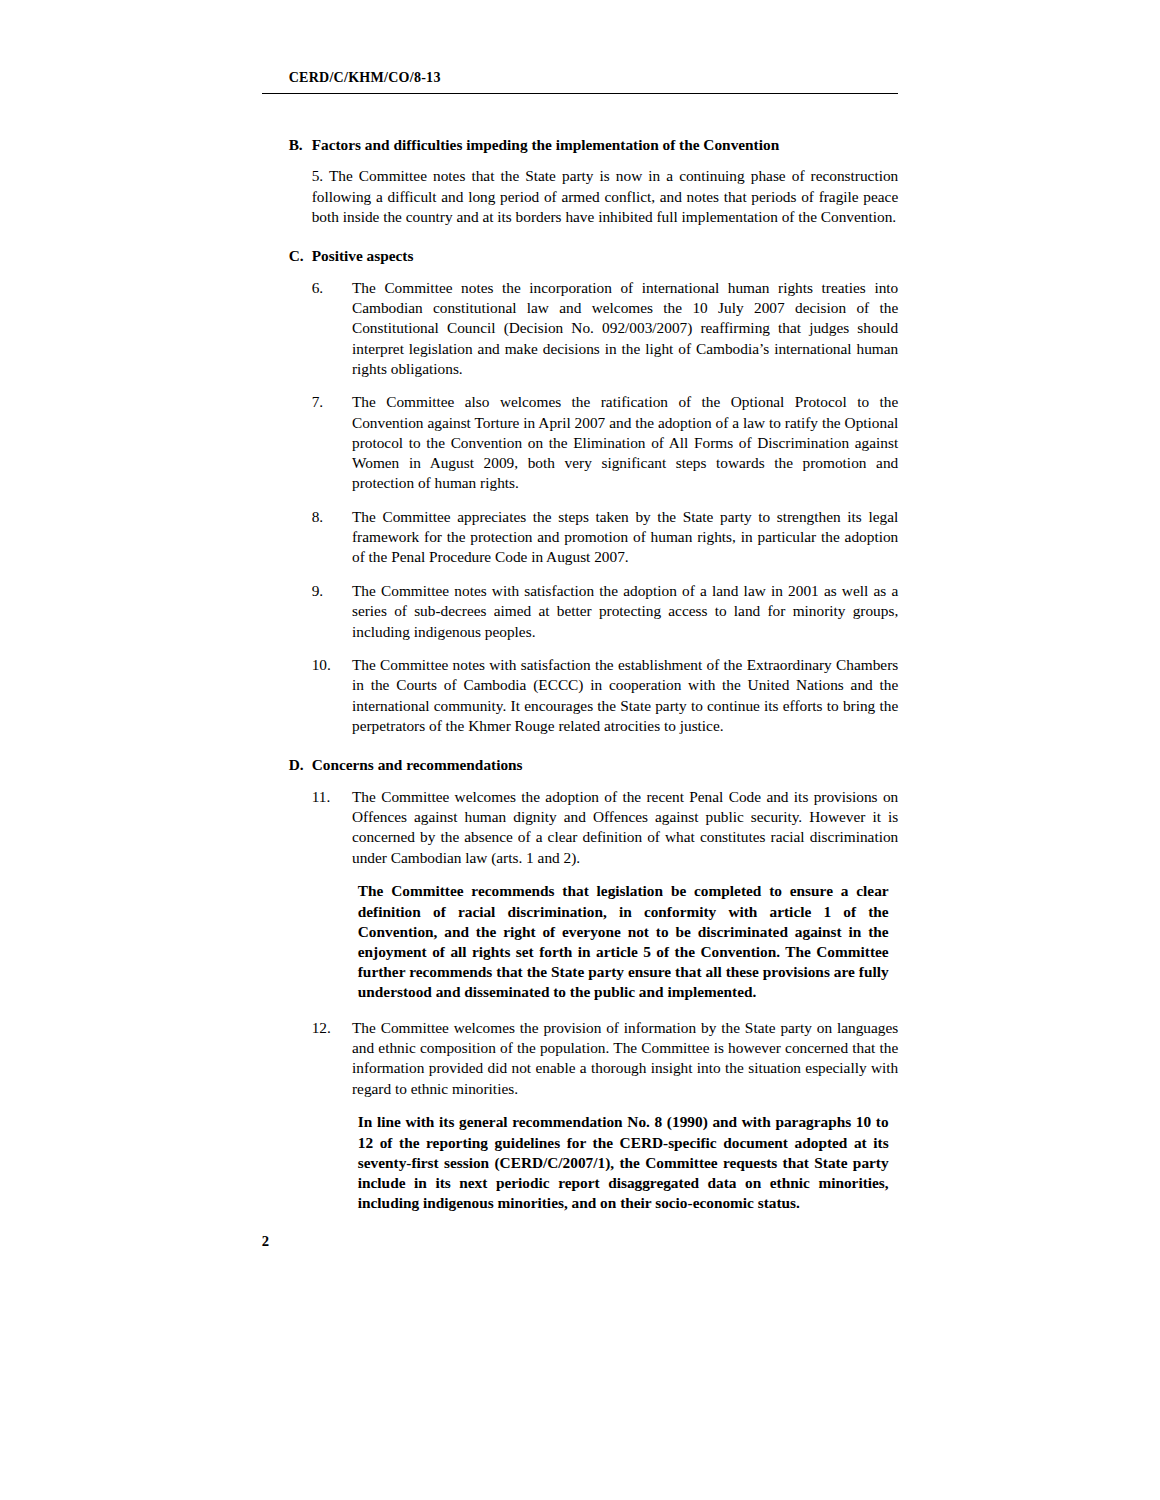CERD/C/KHM/CO/8-13
B.
Factors and difficulties impeding the implementation of the Convention
5. The Committee notes that the State party is now in a continuing phase of reconstruction following a difficult and long period of armed conflict, and notes that periods of fragile peace both inside the country and at its borders have inhibited full implementation of the Convention.
C.
Positive aspects
6.
The Committee notes the incorporation of international human rights treaties into Cambodian constitutional law and welcomes the 10 July 2007 decision of the Constitutional Council (Decision No. 092/003/2007) reaffirming that judges should interpret legislation and make decisions in the light of Cambodia’s international human rights obligations.
7.
The Committee also welcomes the ratification of the Optional Protocol to the Convention against Torture in April 2007 and the adoption of a law to ratify the Optional protocol to the Convention on the Elimination of All Forms of Discrimination against Women in August 2009, both very significant steps towards the promotion and protection of human rights.
8.
The Committee appreciates the steps taken by the State party to strengthen its legal framework for the protection and promotion of human rights, in particular the adoption of the Penal Procedure Code in August 2007.
9.
The Committee notes with satisfaction the adoption of a land law in 2001 as well as a series of sub-decrees aimed at better protecting access to land for minority groups, including indigenous peoples.
10.
The Committee notes with satisfaction the establishment of the Extraordinary Chambers in the Courts of Cambodia (ECCC) in cooperation with the United Nations and the international community. It encourages the State party to continue its efforts to bring the perpetrators of the Khmer Rouge related atrocities to justice.
D.
Concerns and recommendations
11.
The Committee welcomes the adoption of the recent Penal Code and its provisions on Offences against human dignity and Offences against public security. However it is concerned by the absence of a clear definition of what constitutes racial discrimination under Cambodian law (arts. 1 and 2).
The Committee recommends that legislation be completed to ensure a clear definition of racial discrimination, in conformity with article 1 of the Convention, and the right of everyone not to be discriminated against in the enjoyment of all rights set forth in article 5 of the Convention. The Committee further recommends that the State party ensure that all these provisions are fully understood and disseminated to the public and implemented.
12.
The Committee welcomes the provision of information by the State party on languages and ethnic composition of the population. The Committee is however concerned that the information provided did not enable a thorough insight into the situation especially with regard to ethnic minorities.
In line with its general recommendation No. 8 (1990) and with paragraphs 10 to 12 of the reporting guidelines for the CERD-specific document adopted at its seventy-first session (CERD/C/2007/1), the Committee requests that State party include in its next periodic report disaggregated data on ethnic minorities, including indigenous minorities, and on their socio-economic status.
2